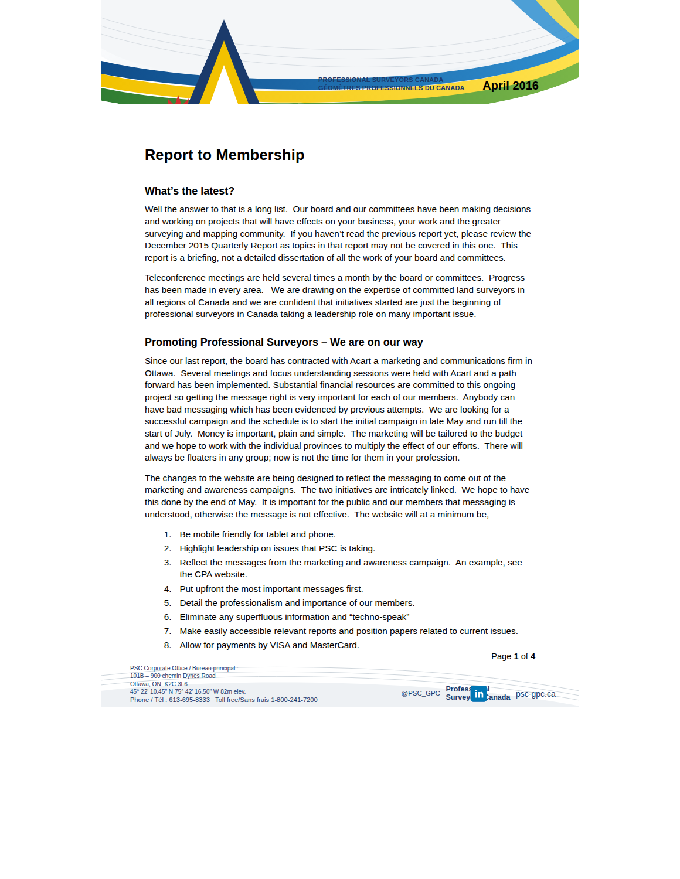PROFESSIONAL SURVEYORS CANADA
GÉOMÈTRES PROFESSIONNELS DU CANADA
April 2016
Report to Membership
What’s the latest?
Well the answer to that is a long list. Our board and our committees have been making decisions and working on projects that will have effects on your business, your work and the greater surveying and mapping community. If you haven’t read the previous report yet, please review the December 2015 Quarterly Report as topics in that report may not be covered in this one. This report is a briefing, not a detailed dissertation of all the work of your board and committees.
Teleconference meetings are held several times a month by the board or committees. Progress has been made in every area. We are drawing on the expertise of committed land surveyors in all regions of Canada and we are confident that initiatives started are just the beginning of professional surveyors in Canada taking a leadership role on many important issue.
Promoting Professional Surveyors – We are on our way
Since our last report, the board has contracted with Acart a marketing and communications firm in Ottawa. Several meetings and focus understanding sessions were held with Acart and a path forward has been implemented. Substantial financial resources are committed to this ongoing project so getting the message right is very important for each of our members. Anybody can have bad messaging which has been evidenced by previous attempts. We are looking for a successful campaign and the schedule is to start the initial campaign in late May and run till the start of July. Money is important, plain and simple. The marketing will be tailored to the budget and we hope to work with the individual provinces to multiply the effect of our efforts. There will always be floaters in any group; now is not the time for them in your profession.
The changes to the website are being designed to reflect the messaging to come out of the marketing and awareness campaigns. The two initiatives are intricately linked. We hope to have this done by the end of May. It is important for the public and our members that messaging is understood, otherwise the message is not effective. The website will at a minimum be,
Be mobile friendly for tablet and phone.
Highlight leadership on issues that PSC is taking.
Reflect the messages from the marketing and awareness campaign. An example, see the CPA website.
Put upfront the most important messages first.
Detail the professionalism and importance of our members.
Eliminate any superfluous information and “techno-speak”
Make easily accessible relevant reports and position papers related to current issues.
Allow for payments by VISA and MasterCard.
Page 1 of 4
PSC Corporate Office / Bureau principal :
101B – 900 chemin Dynes Road
Ottawa, ON K2C 3L6
45° 22' 10.45" N 75° 42' 16.50" W 82m elev.
Phone / Tél : 613-695-8333 Toll free/Sans frais 1-800-241-7200
@PSC_GPC
Professional
Surveyors Canada
psc-gpc.ca